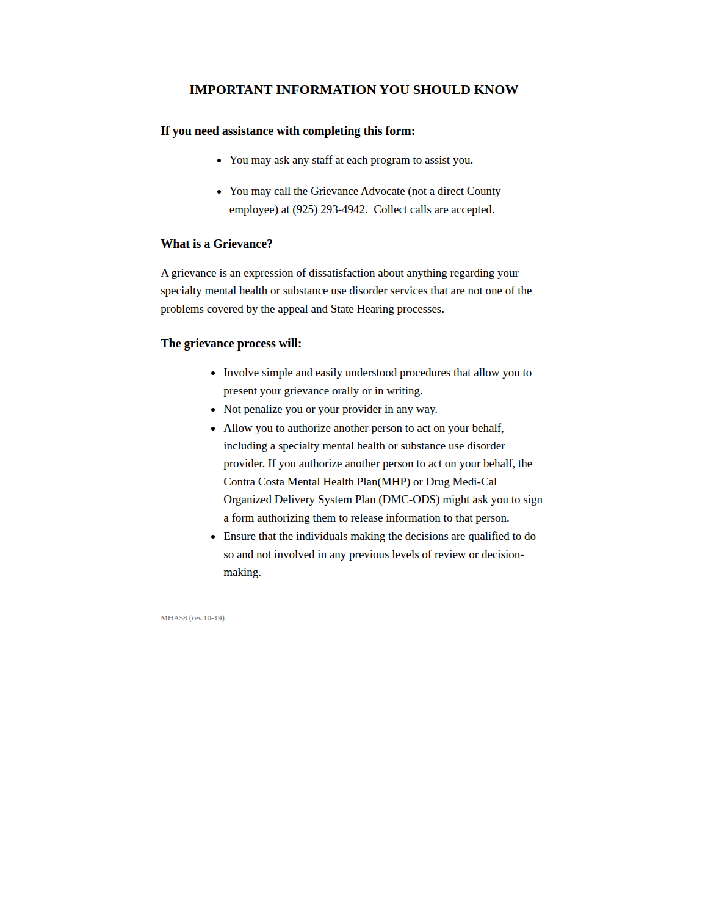IMPORTANT INFORMATION YOU SHOULD KNOW
If you need assistance with completing this form:
You may ask any staff at each program to assist you.
You may call the Grievance Advocate (not a direct County employee) at (925) 293-4942. Collect calls are accepted.
What is a Grievance?
A grievance is an expression of dissatisfaction about anything regarding your specialty mental health or substance use disorder services that are not one of the problems covered by the appeal and State Hearing processes.
The grievance process will:
Involve simple and easily understood procedures that allow you to present your grievance orally or in writing.
Not penalize you or your provider in any way.
Allow you to authorize another person to act on your behalf, including a specialty mental health or substance use disorder provider. If you authorize another person to act on your behalf, the Contra Costa Mental Health Plan(MHP) or Drug Medi-Cal Organized Delivery System Plan (DMC-ODS) might ask you to sign a form authorizing them to release information to that person.
Ensure that the individuals making the decisions are qualified to do so and not involved in any previous levels of review or decision-making.
MHA58 (rev.10-19)